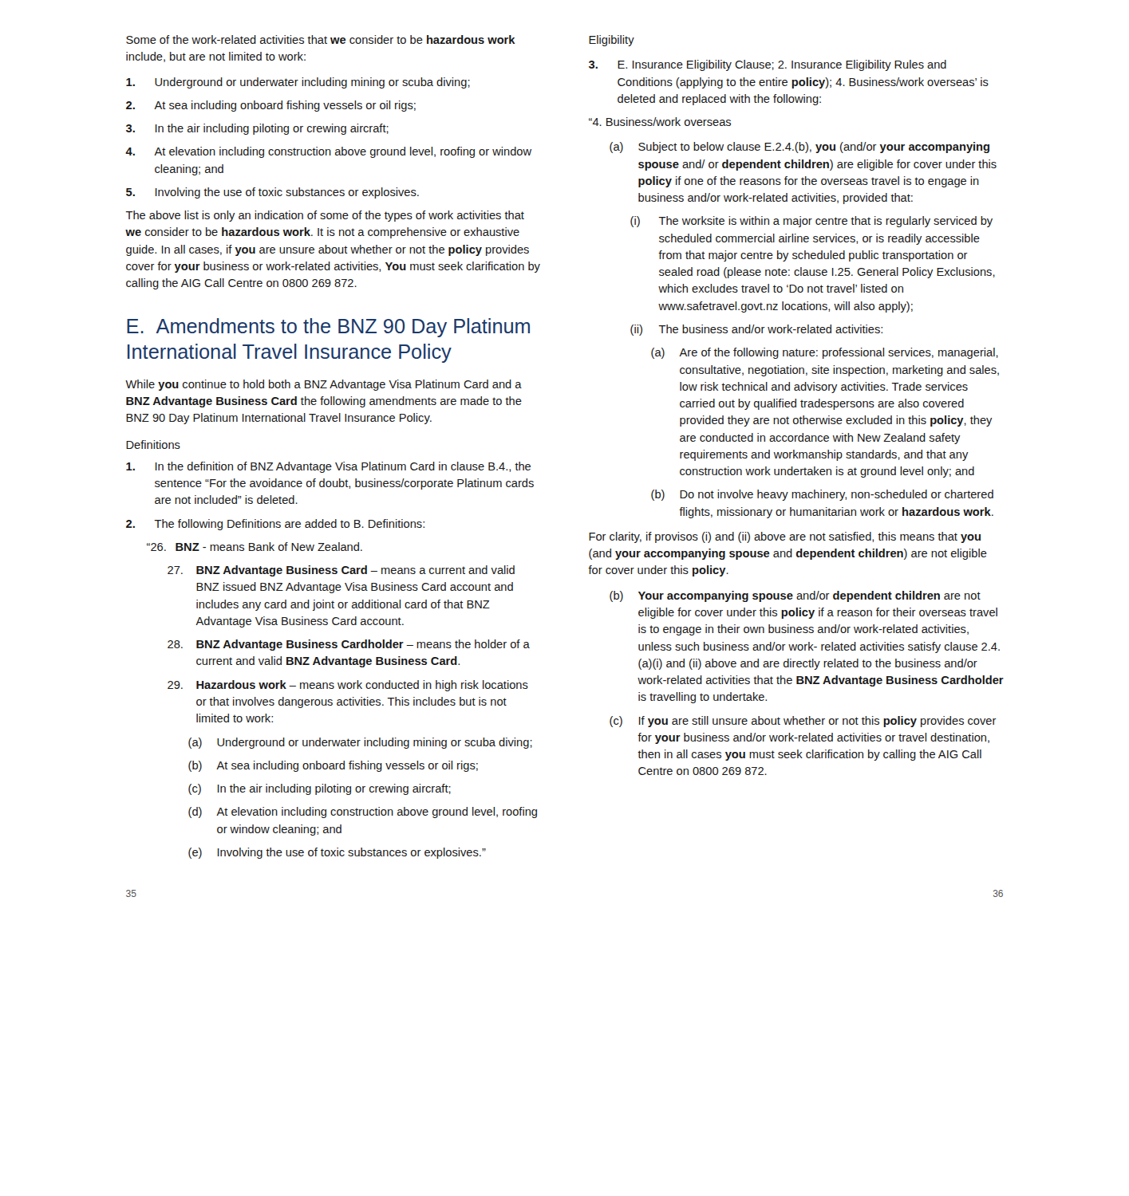Some of the work-related activities that we consider to be hazardous work include, but are not limited to work:
1.
Underground or underwater including mining or scuba diving;
2.
At sea including onboard fishing vessels or oil rigs;
3.
In the air including piloting or crewing aircraft;
4.
At elevation including construction above ground level, roofing or window cleaning; and
5.
Involving the use of toxic substances or explosives.
The above list is only an indication of some of the types of work activities that we consider to be hazardous work. It is not a comprehensive or exhaustive guide. In all cases, if you are unsure about whether or not the policy provides cover for your business or work-related activities, You must seek clarification by calling the AIG Call Centre on 0800 269 872.
E. Amendments to the BNZ 90 Day Platinum International Travel Insurance Policy
While you continue to hold both a BNZ Advantage Visa Platinum Card and a BNZ Advantage Business Card the following amendments are made to the BNZ 90 Day Platinum International Travel Insurance Policy.
Definitions
1.
In the definition of BNZ Advantage Visa Platinum Card in clause B.4., the sentence “For the avoidance of doubt, business/corporate Platinum cards are not included” is deleted.
2.
The following Definitions are added to B. Definitions:
“26.
BNZ - means Bank of New Zealand.
27.
BNZ Advantage Business Card – means a current and valid BNZ issued BNZ Advantage Visa Business Card account and includes any card and joint or additional card of that BNZ Advantage Visa Business Card account.
28.
BNZ Advantage Business Cardholder – means the holder of a current and valid BNZ Advantage Business Card.
29.
Hazardous work – means work conducted in high risk locations or that involves dangerous activities. This includes but is not limited to work:
(a)
Underground or underwater including mining or scuba diving;
(b)
At sea including onboard fishing vessels or oil rigs;
(c)
In the air including piloting or crewing aircraft;
(d)
At elevation including construction above ground level, roofing or window cleaning; and
(e)
Involving the use of toxic substances or explosives.”
Eligibility
3.
E. Insurance Eligibility Clause; 2. Insurance Eligibility Rules and Conditions (applying to the entire policy); 4. Business/work overseas’ is deleted and replaced with the following:
“4. Business/work overseas
(a)
Subject to below clause E.2.4.(b), you (and/or your accompanying spouse and/ or dependent children) are eligible for cover under this policy if one of the reasons for the overseas travel is to engage in business and/or work-related activities, provided that:
(i)
The worksite is within a major centre that is regularly serviced by scheduled commercial airline services, or is readily accessible from that major centre by scheduled public transportation or sealed road (please note: clause I.25. General Policy Exclusions, which excludes travel to ‘Do not travel’ listed on www.safetravel.govt.nz locations, will also apply);
(ii)
The business and/or work-related activities:
(a)
Are of the following nature: professional services, managerial, consultative, negotiation, site inspection, marketing and sales, low risk technical and advisory activities. Trade services carried out by qualified tradespersons are also covered provided they are not otherwise excluded in this policy, they are conducted in accordance with New Zealand safety requirements and workmanship standards, and that any construction work undertaken is at ground level only; and
(b)
Do not involve heavy machinery, non-scheduled or chartered flights, missionary or humanitarian work or hazardous work.
For clarity, if provisos (i) and (ii) above are not satisfied, this means that you (and your accompanying spouse and dependent children) are not eligible for cover under this policy.
(b)
Your accompanying spouse and/or dependent children are not eligible for cover under this policy if a reason for their overseas travel is to engage in their own business and/or work-related activities, unless such business and/or work- related activities satisfy clause 2.4.(a)(i) and (ii) above and are directly related to the business and/or work-related activities that the BNZ Advantage Business Cardholder is travelling to undertake.
(c)
If you are still unsure about whether or not this policy provides cover for your business and/or work-related activities or travel destination, then in all cases you must seek clarification by calling the AIG Call Centre on 0800 269 872.
35
36